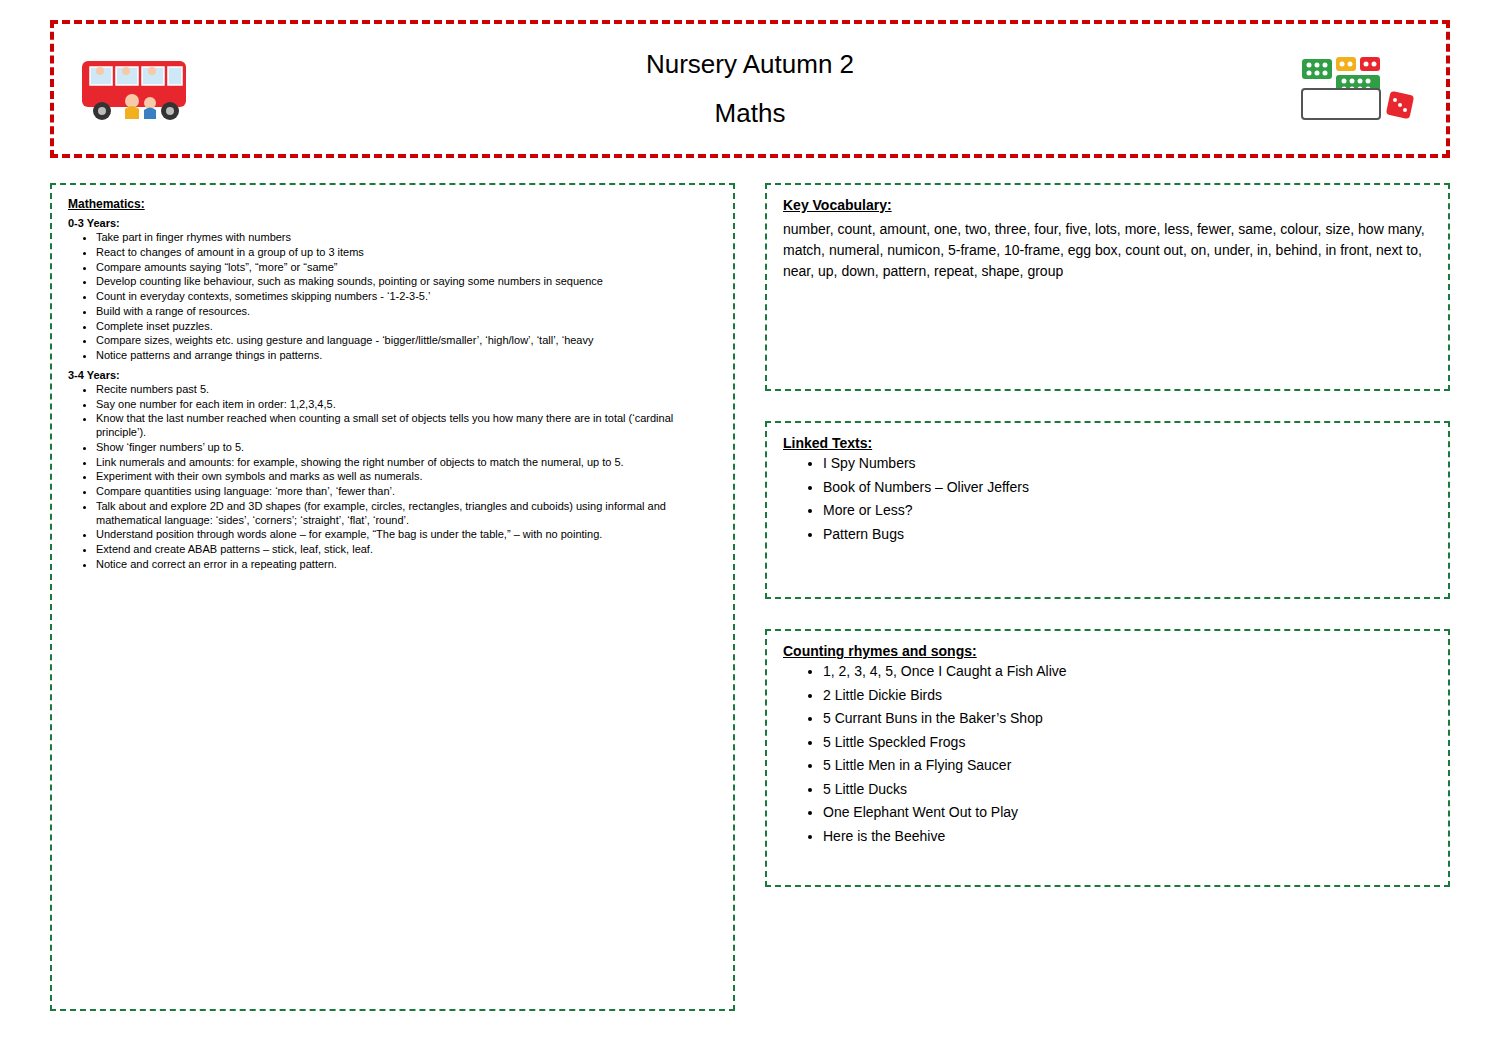Nursery Autumn 2
Maths
Mathematics:
0-3 Years:
Take part in finger rhymes with numbers
React to changes of amount in a group of up to 3 items
Compare amounts saying “lots”, “more” or “same”
Develop counting like behaviour, such as making sounds, pointing or saying some numbers in sequence
Count in everyday contexts, sometimes skipping numbers - ‘1-2-3-5.’
Build with a range of resources.
Complete inset puzzles.
Compare sizes, weights etc. using gesture and language - ‘bigger/little/smaller’, ‘high/low’, ‘tall’, ‘heavy
Notice patterns and arrange things in patterns.
3-4 Years:
Recite numbers past 5.
Say one number for each item in order: 1,2,3,4,5.
Know that the last number reached when counting a small set of objects tells you how many there are in total (‘cardinal principle’).
Show ‘finger numbers’ up to 5.
Link numerals and amounts: for example, showing the right number of objects to match the numeral, up to 5.
Experiment with their own symbols and marks as well as numerals.
Compare quantities using language: ‘more than’, ‘fewer than’.
Talk about and explore 2D and 3D shapes (for example, circles, rectangles, triangles and cuboids) using informal and mathematical language: ‘sides’, ‘corners’; ‘straight’, ‘flat’, ‘round’.
Understand position through words alone – for example, “The bag is under the table,” – with no pointing.
Extend and create ABAB patterns – stick, leaf, stick, leaf.
Notice and correct an error in a repeating pattern.
Key Vocabulary:
number, count, amount, one, two, three, four, five, lots, more, less, fewer, same, colour, size, how many, match, numeral, numicon, 5-frame, 10-frame, egg box, count out, on, under, in, behind, in front, next to, near, up, down, pattern, repeat, shape, group
Linked Texts:
I Spy Numbers
Book of Numbers – Oliver Jeffers
More or Less?
Pattern Bugs
Counting rhymes and songs:
1, 2, 3, 4, 5, Once I Caught a Fish Alive
2 Little Dickie Birds
5 Currant Buns in the Baker’s Shop
5 Little Speckled Frogs
5 Little Men in a Flying Saucer
5 Little Ducks
One Elephant Went Out to Play
Here is the Beehive